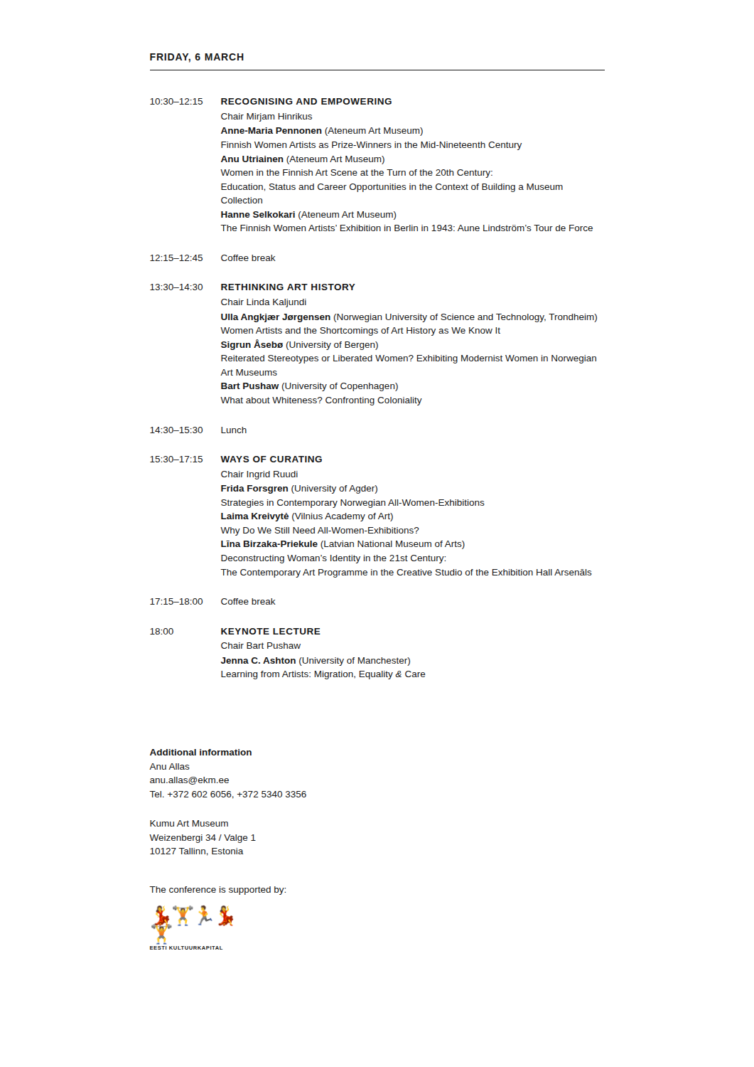FRIDAY, 6 MARCH
10:30–12:15
RECOGNISING AND EMPOWERING
Chair Mirjam Hinrikus
Anne-Maria Pennonen (Ateneum Art Museum)
Finnish Women Artists as Prize-Winners in the Mid-Nineteenth Century
Anu Utriainen (Ateneum Art Museum)
Women in the Finnish Art Scene at the Turn of the 20th Century:
Education, Status and Career Opportunities in the Context of Building a Museum Collection
Hanne Selkokari (Ateneum Art Museum)
The Finnish Women Artists’ Exhibition in Berlin in 1943: Aune Lindström’s Tour de Force
12:15–12:45
Coffee break
13:30–14:30
RETHINKING ART HISTORY
Chair Linda Kaljundi
Ulla Angkjær Jørgensen (Norwegian University of Science and Technology, Trondheim)
Women Artists and the Shortcomings of Art History as We Know It
Sigrun Åsebø (University of Bergen)
Reiterated Stereotypes or Liberated Women? Exhibiting Modernist Women in Norwegian Art Museums
Bart Pushaw (University of Copenhagen)
What about Whiteness? Confronting Coloniality
14:30–15:30
Lunch
15:30–17:15
WAYS OF CURATING
Chair Ingrid Ruudi
Frida Forsgren (University of Agder)
Strategies in Contemporary Norwegian All-Women-Exhibitions
Laima Kreivytė (Vilnius Academy of Art)
Why Do We Still Need All-Women-Exhibitions?
Līna Birzaka-Priekule (Latvian National Museum of Arts)
Deconstructing Woman’s Identity in the 21st Century:
The Contemporary Art Programme in the Creative Studio of the Exhibition Hall Arsenāls
17:15–18:00
Coffee break
18:00
KEYNOTE LECTURE
Chair Bart Pushaw
Jenna C. Ashton (University of Manchester)
Learning from Artists: Migration, Equality & Care
Additional information
Anu Allas
anu.allas@ekm.ee
Tel. +372 602 6056, +372 5340 3356
Kumu Art Museum
Weizenbergi 34 / Valge 1
10127 Tallinn, Estonia
The conference is supported by:
💃🏋🏃💃🏋
EESTI KULTUURKAPITAL